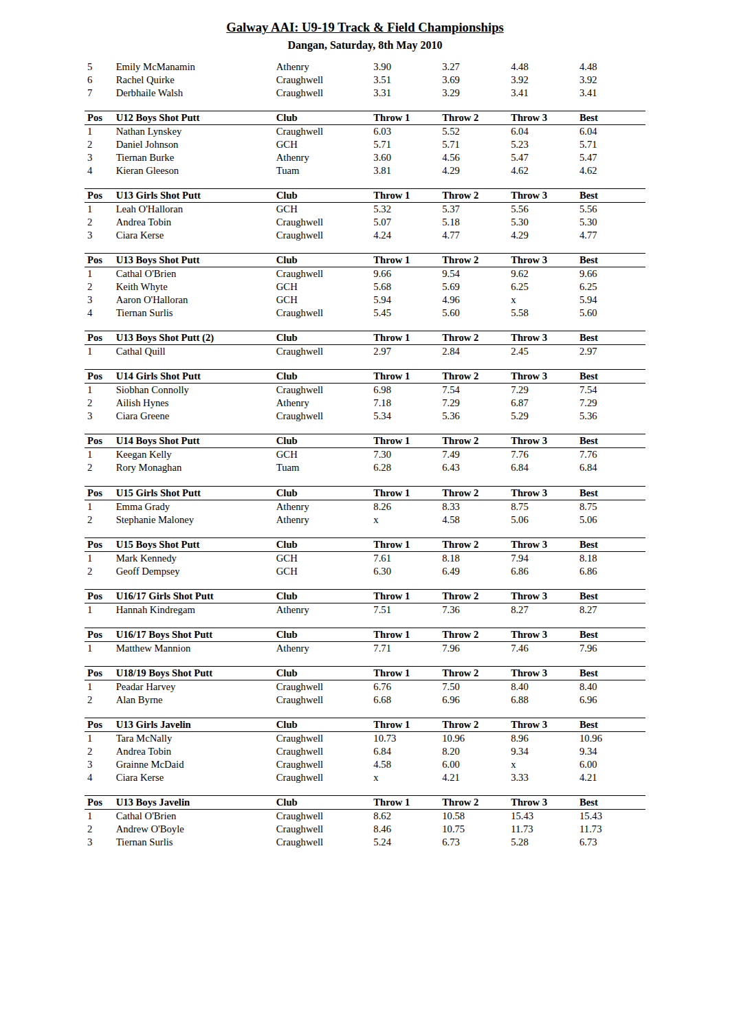Galway AAI: U9-19 Track & Field Championships
Dangan, Saturday, 8th May 2010
| 5 | Emily McManamin | Athenry | 3.90 | 3.27 | 4.48 | 4.48 |
| 6 | Rachel Quirke | Craughwell | 3.51 | 3.69 | 3.92 | 3.92 |
| 7 | Derbhaile Walsh | Craughwell | 3.31 | 3.29 | 3.41 | 3.41 |
| Pos | U12 Boys Shot Putt | Club | Throw 1 | Throw 2 | Throw 3 | Best |
| --- | --- | --- | --- | --- | --- | --- |
| 1 | Nathan Lynskey | Craughwell | 6.03 | 5.52 | 6.04 | 6.04 |
| 2 | Daniel Johnson | GCH | 5.71 | 5.71 | 5.23 | 5.71 |
| 3 | Tiernan Burke | Athenry | 3.60 | 4.56 | 5.47 | 5.47 |
| 4 | Kieran Gleeson | Tuam | 3.81 | 4.29 | 4.62 | 4.62 |
| Pos | U13 Girls Shot Putt | Club | Throw 1 | Throw 2 | Throw 3 | Best |
| --- | --- | --- | --- | --- | --- | --- |
| 1 | Leah O'Halloran | GCH | 5.32 | 5.37 | 5.56 | 5.56 |
| 2 | Andrea Tobin | Craughwell | 5.07 | 5.18 | 5.30 | 5.30 |
| 3 | Ciara Kerse | Craughwell | 4.24 | 4.77 | 4.29 | 4.77 |
| Pos | U13 Boys Shot Putt | Club | Throw 1 | Throw 2 | Throw 3 | Best |
| --- | --- | --- | --- | --- | --- | --- |
| 1 | Cathal O'Brien | Craughwell | 9.66 | 9.54 | 9.62 | 9.66 |
| 2 | Keith Whyte | GCH | 5.68 | 5.69 | 6.25 | 6.25 |
| 3 | Aaron O'Halloran | GCH | 5.94 | 4.96 | x | 5.94 |
| 4 | Tiernan Surlis | Craughwell | 5.45 | 5.60 | 5.58 | 5.60 |
| Pos | U13 Boys Shot Putt (2) | Club | Throw 1 | Throw 2 | Throw 3 | Best |
| --- | --- | --- | --- | --- | --- | --- |
| 1 | Cathal Quill | Craughwell | 2.97 | 2.84 | 2.45 | 2.97 |
| Pos | U14 Girls Shot Putt | Club | Throw 1 | Throw 2 | Throw 3 | Best |
| --- | --- | --- | --- | --- | --- | --- |
| 1 | Siobhan Connolly | Craughwell | 6.98 | 7.54 | 7.29 | 7.54 |
| 2 | Ailish Hynes | Athenry | 7.18 | 7.29 | 6.87 | 7.29 |
| 3 | Ciara Greene | Craughwell | 5.34 | 5.36 | 5.29 | 5.36 |
| Pos | U14 Boys Shot Putt | Club | Throw 1 | Throw 2 | Throw 3 | Best |
| --- | --- | --- | --- | --- | --- | --- |
| 1 | Keegan Kelly | GCH | 7.30 | 7.49 | 7.76 | 7.76 |
| 2 | Rory Monaghan | Tuam | 6.28 | 6.43 | 6.84 | 6.84 |
| Pos | U15 Girls Shot Putt | Club | Throw 1 | Throw 2 | Throw 3 | Best |
| --- | --- | --- | --- | --- | --- | --- |
| 1 | Emma Grady | Athenry | 8.26 | 8.33 | 8.75 | 8.75 |
| 2 | Stephanie Maloney | Athenry | x | 4.58 | 5.06 | 5.06 |
| Pos | U15 Boys Shot Putt | Club | Throw 1 | Throw 2 | Throw 3 | Best |
| --- | --- | --- | --- | --- | --- | --- |
| 1 | Mark Kennedy | GCH | 7.61 | 8.18 | 7.94 | 8.18 |
| 2 | Geoff Dempsey | GCH | 6.30 | 6.49 | 6.86 | 6.86 |
| Pos | U16/17 Girls Shot Putt | Club | Throw 1 | Throw 2 | Throw 3 | Best |
| --- | --- | --- | --- | --- | --- | --- |
| 1 | Hannah Kindregam | Athenry | 7.51 | 7.36 | 8.27 | 8.27 |
| Pos | U16/17 Boys Shot Putt | Club | Throw 1 | Throw 2 | Throw 3 | Best |
| --- | --- | --- | --- | --- | --- | --- |
| 1 | Matthew Mannion | Athenry | 7.71 | 7.96 | 7.46 | 7.96 |
| Pos | U18/19 Boys Shot Putt | Club | Throw 1 | Throw 2 | Throw 3 | Best |
| --- | --- | --- | --- | --- | --- | --- |
| 1 | Peadar Harvey | Craughwell | 6.76 | 7.50 | 8.40 | 8.40 |
| 2 | Alan Byrne | Craughwell | 6.68 | 6.96 | 6.88 | 6.96 |
| Pos | U13 Girls Javelin | Club | Throw 1 | Throw 2 | Throw 3 | Best |
| --- | --- | --- | --- | --- | --- | --- |
| 1 | Tara McNally | Craughwell | 10.73 | 10.96 | 8.96 | 10.96 |
| 2 | Andrea Tobin | Craughwell | 6.84 | 8.20 | 9.34 | 9.34 |
| 3 | Grainne McDaid | Craughwell | 4.58 | 6.00 | x | 6.00 |
| 4 | Ciara Kerse | Craughwell | x | 4.21 | 3.33 | 4.21 |
| Pos | U13 Boys Javelin | Club | Throw 1 | Throw 2 | Throw 3 | Best |
| --- | --- | --- | --- | --- | --- | --- |
| 1 | Cathal O'Brien | Craughwell | 8.62 | 10.58 | 15.43 | 15.43 |
| 2 | Andrew O'Boyle | Craughwell | 8.46 | 10.75 | 11.73 | 11.73 |
| 3 | Tiernan Surlis | Craughwell | 5.24 | 6.73 | 5.28 | 6.73 |